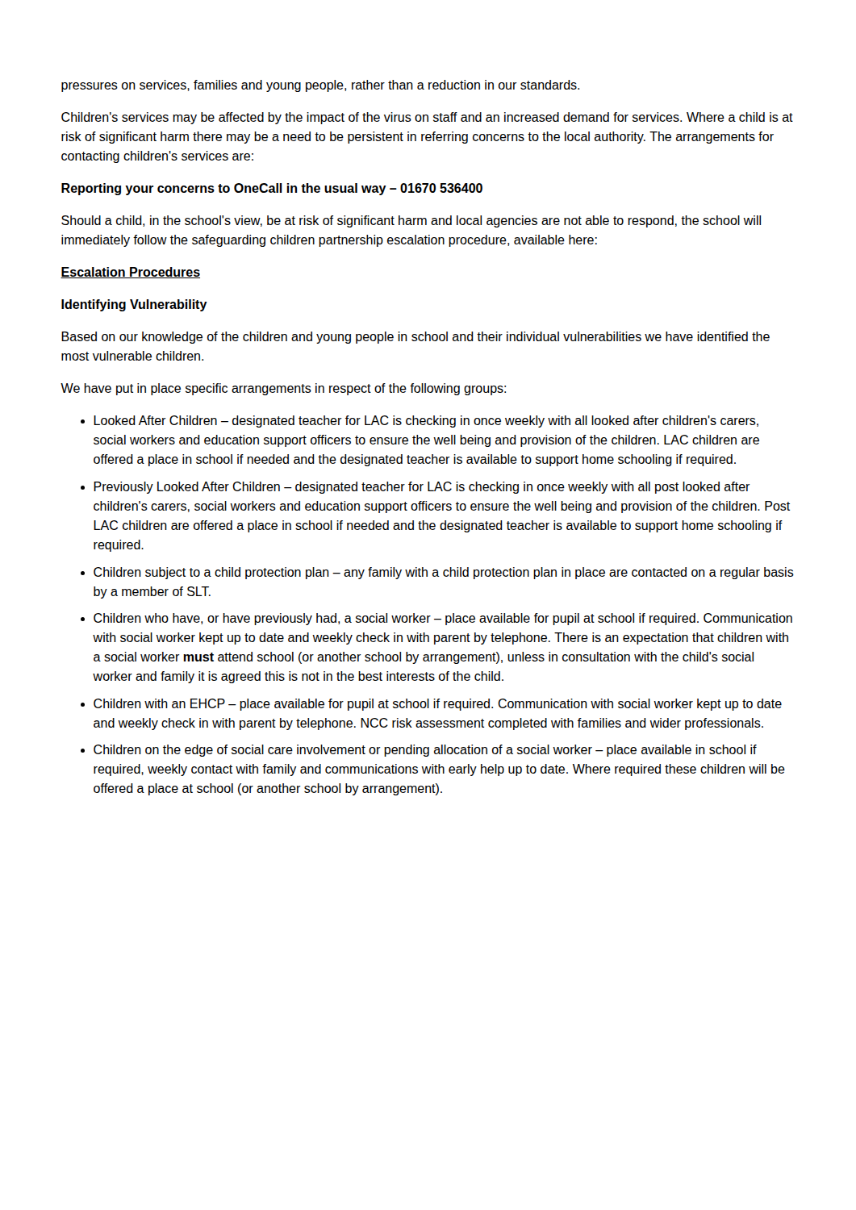pressures on services, families and young people, rather than a reduction in our standards.
Children's services may be affected by the impact of the virus on staff and an increased demand for services. Where a child is at risk of significant harm there may be a need to be persistent in referring concerns to the local authority. The arrangements for contacting children's services are:
Reporting your concerns to OneCall in the usual way – 01670 536400
Should a child, in the school's view, be at risk of significant harm and local agencies are not able to respond, the school will immediately follow the safeguarding children partnership escalation procedure, available here:
Escalation Procedures
Identifying Vulnerability
Based on our knowledge of the children and young people in school and their individual vulnerabilities we have identified the most vulnerable children.
We have put in place specific arrangements in respect of the following groups:
Looked After Children – designated teacher for LAC is checking in once weekly with all looked after children's carers, social workers and education support officers to ensure the well being and provision of the children. LAC children are offered a place in school if needed and the designated teacher is available to support home schooling if required.
Previously Looked After Children – designated teacher for LAC is checking in once weekly with all post looked after children's carers, social workers and education support officers to ensure the well being and provision of the children. Post LAC children are offered a place in school if needed and the designated teacher is available to support home schooling if required.
Children subject to a child protection plan – any family with a child protection plan in place are contacted on a regular basis by a member of SLT.
Children who have, or have previously had, a social worker – place available for pupil at school if required. Communication with social worker kept up to date and weekly check in with parent by telephone. There is an expectation that children with a social worker must attend school (or another school by arrangement), unless in consultation with the child's social worker and family it is agreed this is not in the best interests of the child.
Children with an EHCP – place available for pupil at school if required. Communication with social worker kept up to date and weekly check in with parent by telephone. NCC risk assessment completed with families and wider professionals.
Children on the edge of social care involvement or pending allocation of a social worker – place available in school if required, weekly contact with family and communications with early help up to date. Where required these children will be offered a place at school (or another school by arrangement).